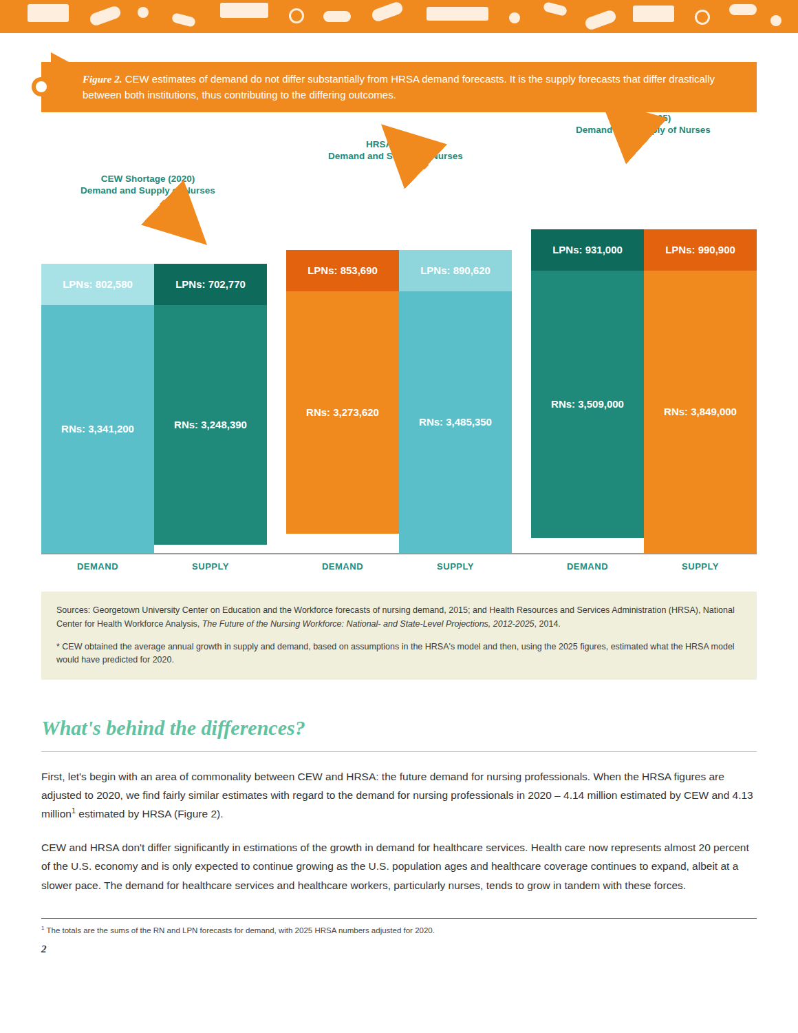Figure 2. CEW estimates of demand do not differ substantially from HRSA demand forecasts. It is the supply forecasts that differ drastically between both institutions, thus contributing to the differing outcomes.
CEW Shortage (2020)
Demand and Supply of Nurses
HRSA (2020)*
Demand and Supply of Nurses
HRSA (2025)
Demand and Supply of Nurses
LPNs: 802,580
RNs: 3,341,200
LPNs: 702,770
RNs: 3,248,390
LPNs: 853,690
RNs: 3,273,620
LPNs: 890,620
RNs: 3,485,350
LPNs: 931,000
RNs: 3,509,000
LPNs: 990,900
RNs: 3,849,000
DEMAND
SUPPLY
DEMAND
SUPPLY
DEMAND
SUPPLY
Sources: Georgetown University Center on Education and the Workforce forecasts of nursing demand, 2015; and Health Resources and Services Administration (HRSA), National Center for Health Workforce Analysis, The Future of the Nursing Workforce: National- and State-Level Projections, 2012-2025, 2014.
* CEW obtained the average annual growth in supply and demand, based on assumptions in the HRSA's model and then, using the 2025 figures, estimated what the HRSA model would have predicted for 2020.
What's behind the differences?
First, let's begin with an area of commonality between CEW and HRSA: the future demand for nursing professionals. When the HRSA figures are adjusted to 2020, we find fairly similar estimates with regard to the demand for nursing professionals in 2020 – 4.14 million estimated by CEW and 4.13 million1 estimated by HRSA (Figure 2).
CEW and HRSA don't differ significantly in estimations of the growth in demand for healthcare services. Health care now represents almost 20 percent of the U.S. economy and is only expected to continue growing as the U.S. population ages and healthcare coverage continues to expand, albeit at a slower pace. The demand for healthcare services and healthcare workers, particularly nurses, tends to grow in tandem with these forces.
1 The totals are the sums of the RN and LPN forecasts for demand, with 2025 HRSA numbers adjusted for 2020.
2